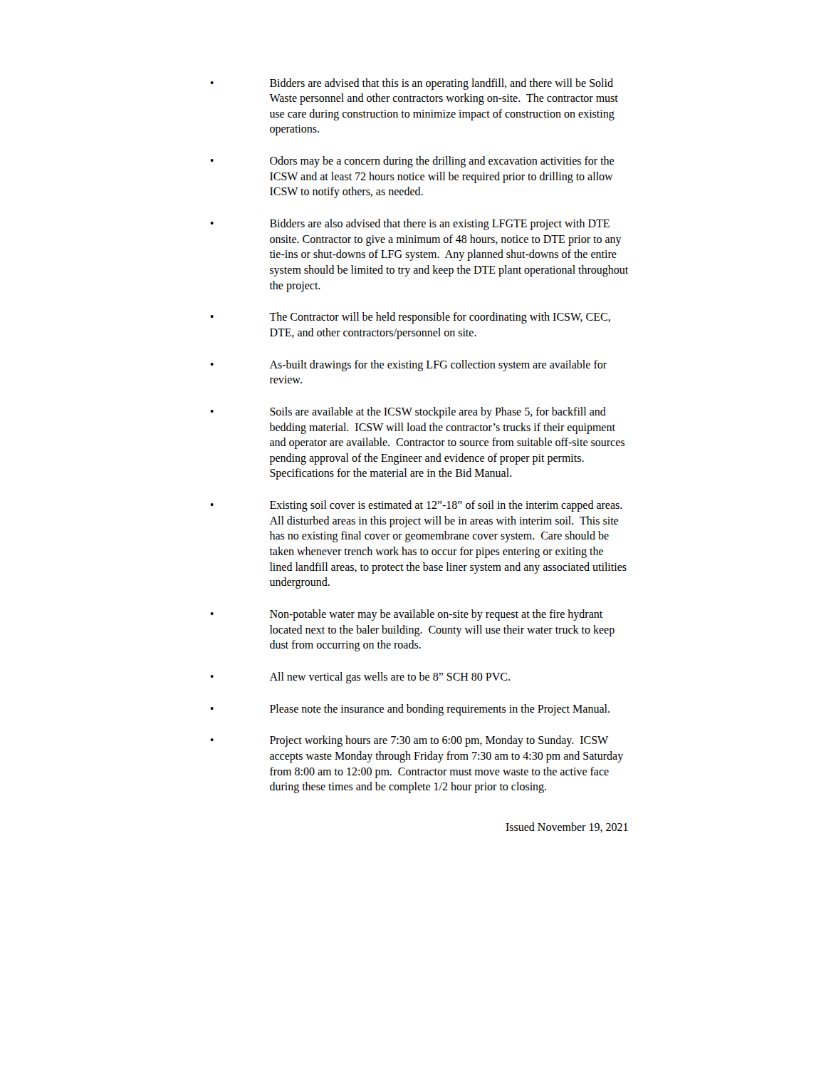Bidders are advised that this is an operating landfill, and there will be Solid Waste personnel and other contractors working on-site. The contractor must use care during construction to minimize impact of construction on existing operations.
Odors may be a concern during the drilling and excavation activities for the ICSW and at least 72 hours notice will be required prior to drilling to allow ICSW to notify others, as needed.
Bidders are also advised that there is an existing LFGTE project with DTE onsite. Contractor to give a minimum of 48 hours, notice to DTE prior to any tie-ins or shut-downs of LFG system. Any planned shut-downs of the entire system should be limited to try and keep the DTE plant operational throughout the project.
The Contractor will be held responsible for coordinating with ICSW, CEC, DTE, and other contractors/personnel on site.
As-built drawings for the existing LFG collection system are available for review.
Soils are available at the ICSW stockpile area by Phase 5, for backfill and bedding material. ICSW will load the contractor’s trucks if their equipment and operator are available. Contractor to source from suitable off-site sources pending approval of the Engineer and evidence of proper pit permits. Specifications for the material are in the Bid Manual.
Existing soil cover is estimated at 12”-18” of soil in the interim capped areas. All disturbed areas in this project will be in areas with interim soil. This site has no existing final cover or geomembrane cover system. Care should be taken whenever trench work has to occur for pipes entering or exiting the lined landfill areas, to protect the base liner system and any associated utilities underground.
Non-potable water may be available on-site by request at the fire hydrant located next to the baler building. County will use their water truck to keep dust from occurring on the roads.
All new vertical gas wells are to be 8” SCH 80 PVC.
Please note the insurance and bonding requirements in the Project Manual.
Project working hours are 7:30 am to 6:00 pm, Monday to Sunday. ICSW accepts waste Monday through Friday from 7:30 am to 4:30 pm and Saturday from 8:00 am to 12:00 pm. Contractor must move waste to the active face during these times and be complete 1/2 hour prior to closing.
Issued November 19, 2021